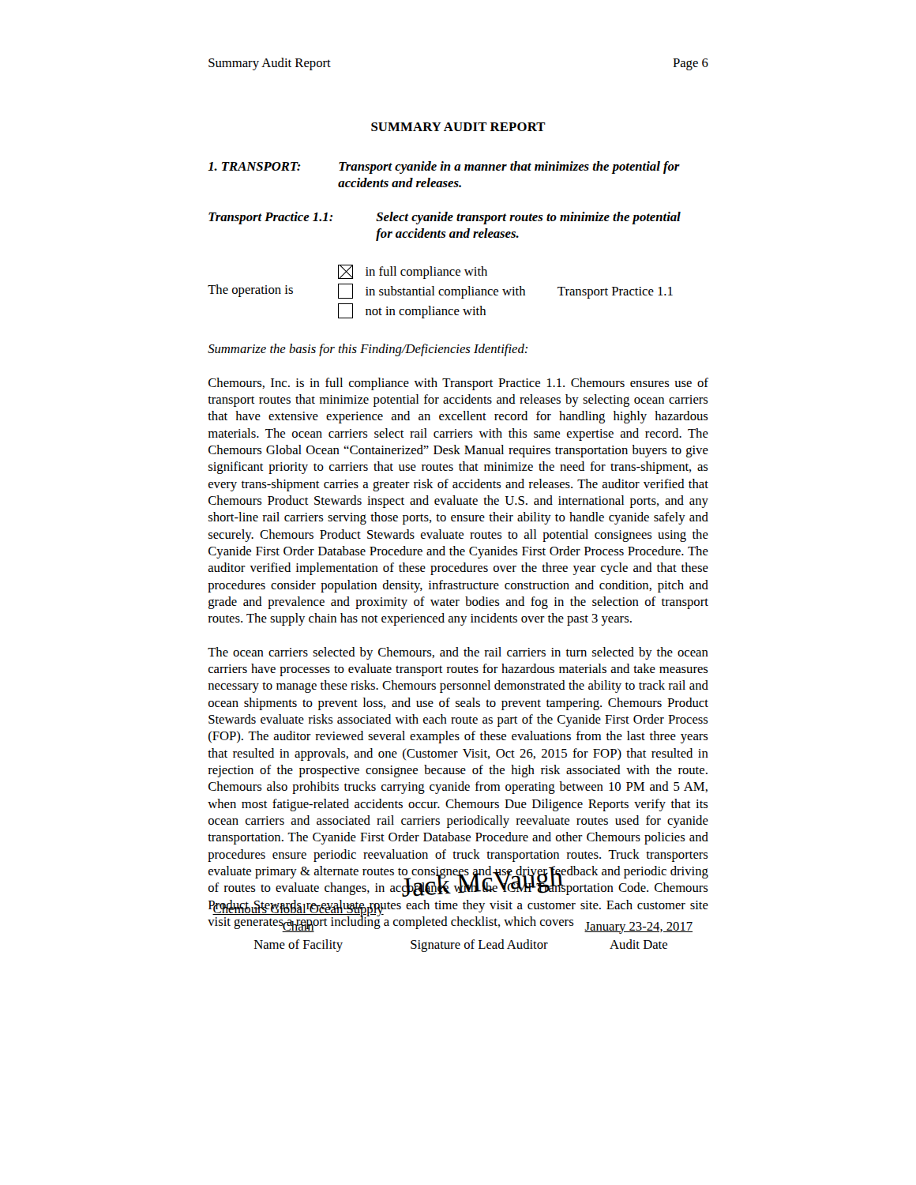Summary Audit Report
Page 6
SUMMARY AUDIT REPORT
1. TRANSPORT: Transport cyanide in a manner that minimizes the potential for accidents and releases.
Transport Practice 1.1: Select cyanide transport routes to minimize the potential for accidents and releases.
The operation is
in full compliance with
in substantial compliance with Transport Practice 1.1
not in compliance with
Summarize the basis for this Finding/Deficiencies Identified:
Chemours, Inc. is in full compliance with Transport Practice 1.1. Chemours ensures use of transport routes that minimize potential for accidents and releases by selecting ocean carriers that have extensive experience and an excellent record for handling highly hazardous materials. The ocean carriers select rail carriers with this same expertise and record. The Chemours Global Ocean “Containerized” Desk Manual requires transportation buyers to give significant priority to carriers that use routes that minimize the need for trans-shipment, as every trans-shipment carries a greater risk of accidents and releases. The auditor verified that Chemours Product Stewards inspect and evaluate the U.S. and international ports, and any short-line rail carriers serving those ports, to ensure their ability to handle cyanide safely and securely. Chemours Product Stewards evaluate routes to all potential consignees using the Cyanide First Order Database Procedure and the Cyanides First Order Process Procedure. The auditor verified implementation of these procedures over the three year cycle and that these procedures consider population density, infrastructure construction and condition, pitch and grade and prevalence and proximity of water bodies and fog in the selection of transport routes. The supply chain has not experienced any incidents over the past 3 years.
The ocean carriers selected by Chemours, and the rail carriers in turn selected by the ocean carriers have processes to evaluate transport routes for hazardous materials and take measures necessary to manage these risks. Chemours personnel demonstrated the ability to track rail and ocean shipments to prevent loss, and use of seals to prevent tampering. Chemours Product Stewards evaluate risks associated with each route as part of the Cyanide First Order Process (FOP). The auditor reviewed several examples of these evaluations from the last three years that resulted in approvals, and one (Customer Visit, Oct 26, 2015 for FOP) that resulted in rejection of the prospective consignee because of the high risk associated with the route. Chemours also prohibits trucks carrying cyanide from operating between 10 PM and 5 AM, when most fatigue-related accidents occur. Chemours Due Diligence Reports verify that its ocean carriers and associated rail carriers periodically reevaluate routes used for cyanide transportation. The Cyanide First Order Database Procedure and other Chemours policies and procedures ensure periodic reevaluation of truck transportation routes. Truck transporters evaluate primary & alternate routes to consignees and use driver feedback and periodic driving of routes to evaluate changes, in accordance with the ICMI Transportation Code. Chemours Product Stewards re-evaluate routes each time they visit a customer site. Each customer site visit generates a report including a completed checklist, which covers
Jack McVaugh
Chemours Global Ocean Supply Chain
January 23-24, 2017
Name of Facility
Signature of Lead Auditor
Audit Date